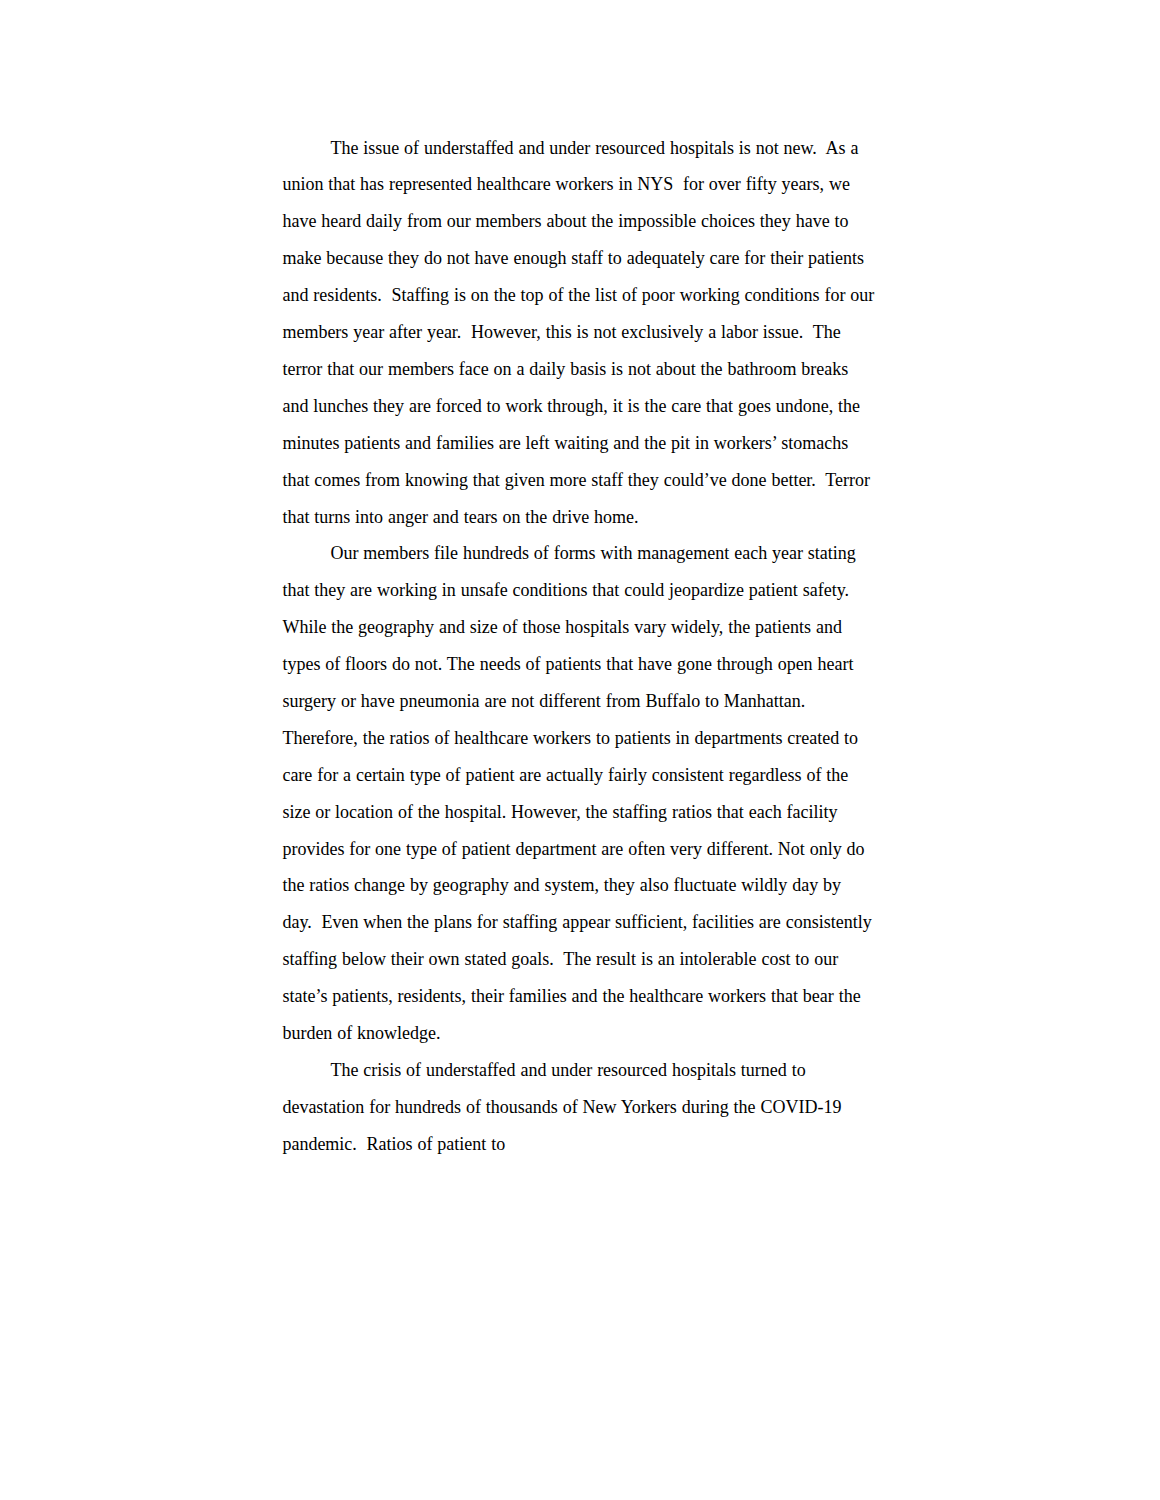The issue of understaffed and under resourced hospitals is not new. As a union that has represented healthcare workers in NYS for over fifty years, we have heard daily from our members about the impossible choices they have to make because they do not have enough staff to adequately care for their patients and residents. Staffing is on the top of the list of poor working conditions for our members year after year. However, this is not exclusively a labor issue. The terror that our members face on a daily basis is not about the bathroom breaks and lunches they are forced to work through, it is the care that goes undone, the minutes patients and families are left waiting and the pit in workers’ stomachs that comes from knowing that given more staff they could’ve done better. Terror that turns into anger and tears on the drive home.
Our members file hundreds of forms with management each year stating that they are working in unsafe conditions that could jeopardize patient safety. While the geography and size of those hospitals vary widely, the patients and types of floors do not. The needs of patients that have gone through open heart surgery or have pneumonia are not different from Buffalo to Manhattan. Therefore, the ratios of healthcare workers to patients in departments created to care for a certain type of patient are actually fairly consistent regardless of the size or location of the hospital. However, the staffing ratios that each facility provides for one type of patient department are often very different. Not only do the ratios change by geography and system, they also fluctuate wildly day by day. Even when the plans for staffing appear sufficient, facilities are consistently staffing below their own stated goals. The result is an intolerable cost to our state’s patients, residents, their families and the healthcare workers that bear the burden of knowledge.
The crisis of understaffed and under resourced hospitals turned to devastation for hundreds of thousands of New Yorkers during the COVID-19 pandemic. Ratios of patient to